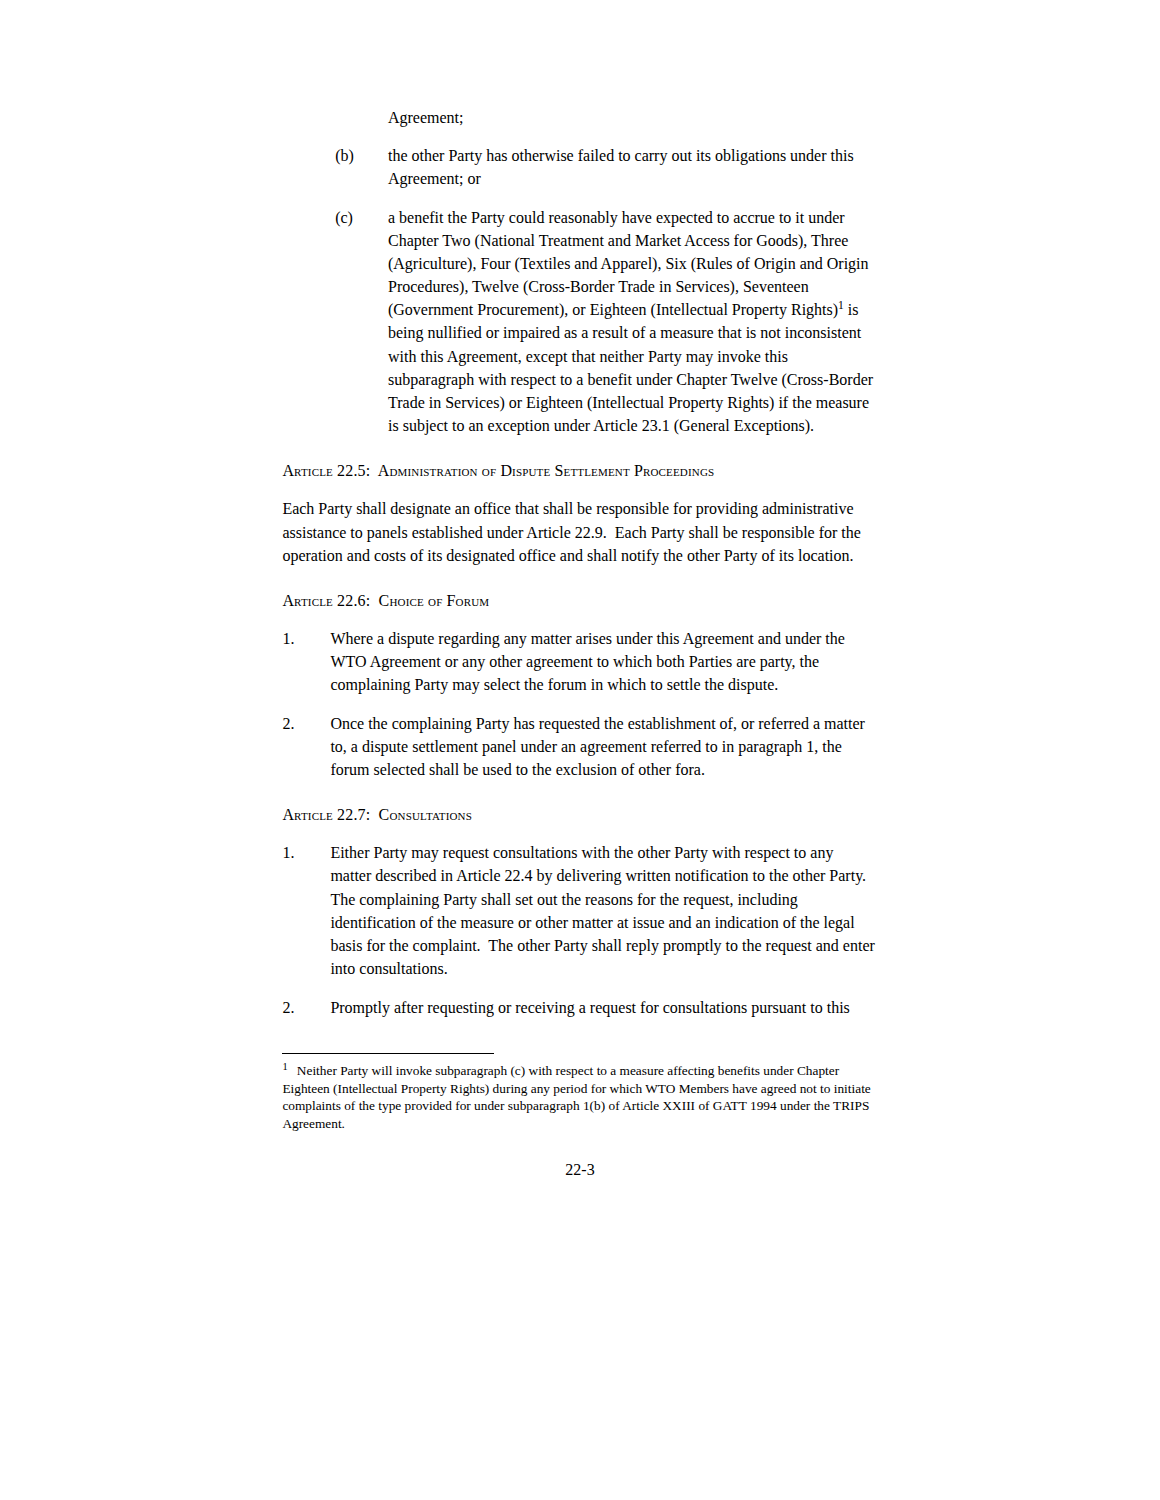Agreement;
(b)
the other Party has otherwise failed to carry out its obligations under this Agreement; or
(c)
a benefit the Party could reasonably have expected to accrue to it under Chapter Two (National Treatment and Market Access for Goods), Three (Agriculture), Four (Textiles and Apparel), Six (Rules of Origin and Origin Procedures), Twelve (Cross-Border Trade in Services), Seventeen (Government Procurement), or Eighteen (Intellectual Property Rights)1 is being nullified or impaired as a result of a measure that is not inconsistent with this Agreement, except that neither Party may invoke this subparagraph with respect to a benefit under Chapter Twelve (Cross-Border Trade in Services) or Eighteen (Intellectual Property Rights) if the measure is subject to an exception under Article 23.1 (General Exceptions).
Article 22.5: Administration of Dispute Settlement Proceedings
Each Party shall designate an office that shall be responsible for providing administrative assistance to panels established under Article 22.9. Each Party shall be responsible for the operation and costs of its designated office and shall notify the other Party of its location.
Article 22.6: Choice of Forum
1.
Where a dispute regarding any matter arises under this Agreement and under the WTO Agreement or any other agreement to which both Parties are party, the complaining Party may select the forum in which to settle the dispute.
2.
Once the complaining Party has requested the establishment of, or referred a matter to, a dispute settlement panel under an agreement referred to in paragraph 1, the forum selected shall be used to the exclusion of other fora.
Article 22.7: Consultations
1.
Either Party may request consultations with the other Party with respect to any matter described in Article 22.4 by delivering written notification to the other Party. The complaining Party shall set out the reasons for the request, including identification of the measure or other matter at issue and an indication of the legal basis for the complaint. The other Party shall reply promptly to the request and enter into consultations.
2.
Promptly after requesting or receiving a request for consultations pursuant to this
1 Neither Party will invoke subparagraph (c) with respect to a measure affecting benefits under Chapter Eighteen (Intellectual Property Rights) during any period for which WTO Members have agreed not to initiate complaints of the type provided for under subparagraph 1(b) of Article XXIII of GATT 1994 under the TRIPS Agreement.
22-3